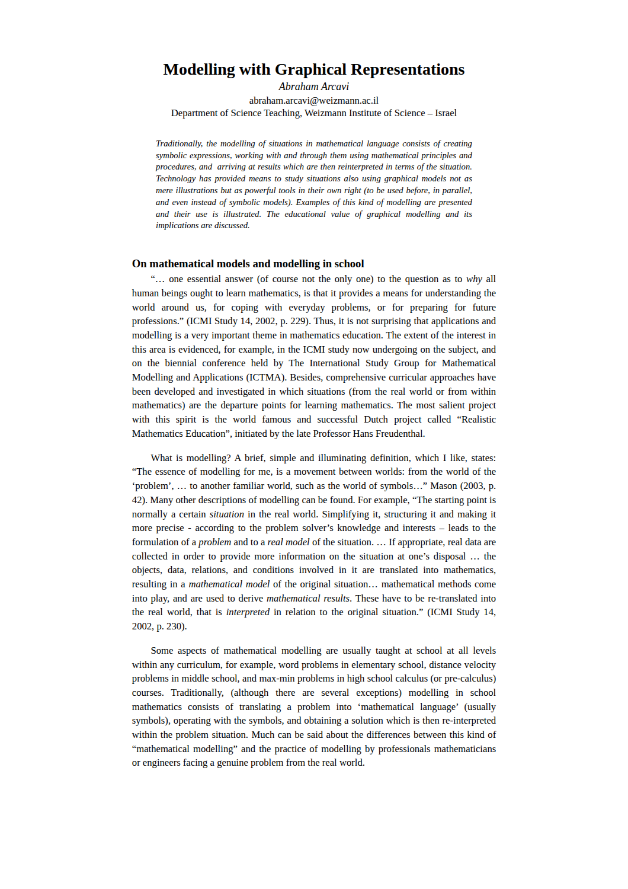Modelling with Graphical Representations
Abraham Arcavi
abraham.arcavi@weizmann.ac.il
Department of Science Teaching, Weizmann Institute of Science – Israel
Traditionally, the modelling of situations in mathematical language consists of creating symbolic expressions, working with and through them using mathematical principles and procedures, and arriving at results which are then reinterpreted in terms of the situation. Technology has provided means to study situations also using graphical models not as mere illustrations but as powerful tools in their own right (to be used before, in parallel, and even instead of symbolic models). Examples of this kind of modelling are presented and their use is illustrated. The educational value of graphical modelling and its implications are discussed.
On mathematical models and modelling in school
“… one essential answer (of course not the only one) to the question as to why all human beings ought to learn mathematics, is that it provides a means for understanding the world around us, for coping with everyday problems, or for preparing for future professions.” (ICMI Study 14, 2002, p. 229). Thus, it is not surprising that applications and modelling is a very important theme in mathematics education. The extent of the interest in this area is evidenced, for example, in the ICMI study now undergoing on the subject, and on the biennial conference held by The International Study Group for Mathematical Modelling and Applications (ICTMA). Besides, comprehensive curricular approaches have been developed and investigated in which situations (from the real world or from within mathematics) are the departure points for learning mathematics. The most salient project with this spirit is the world famous and successful Dutch project called “Realistic Mathematics Education”, initiated by the late Professor Hans Freudenthal.
What is modelling? A brief, simple and illuminating definition, which I like, states: “The essence of modelling for me, is a movement between worlds: from the world of the ‘problem’, … to another familiar world, such as the world of symbols…” Mason (2003, p. 42). Many other descriptions of modelling can be found. For example, “The starting point is normally a certain situation in the real world. Simplifying it, structuring it and making it more precise - according to the problem solver’s knowledge and interests – leads to the formulation of a problem and to a real model of the situation. … If appropriate, real data are collected in order to provide more information on the situation at one’s disposal … the objects, data, relations, and conditions involved in it are translated into mathematics, resulting in a mathematical model of the original situation… mathematical methods come into play, and are used to derive mathematical results. These have to be re-translated into the real world, that is interpreted in relation to the original situation.” (ICMI Study 14, 2002, p. 230).
Some aspects of mathematical modelling are usually taught at school at all levels within any curriculum, for example, word problems in elementary school, distance velocity problems in middle school, and max-min problems in high school calculus (or pre-calculus) courses. Traditionally, (although there are several exceptions) modelling in school mathematics consists of translating a problem into ‘mathematical language’ (usually symbols), operating with the symbols, and obtaining a solution which is then re-interpreted within the problem situation. Much can be said about the differences between this kind of “mathematical modelling” and the practice of modelling by professionals mathematicians or engineers facing a genuine problem from the real world.